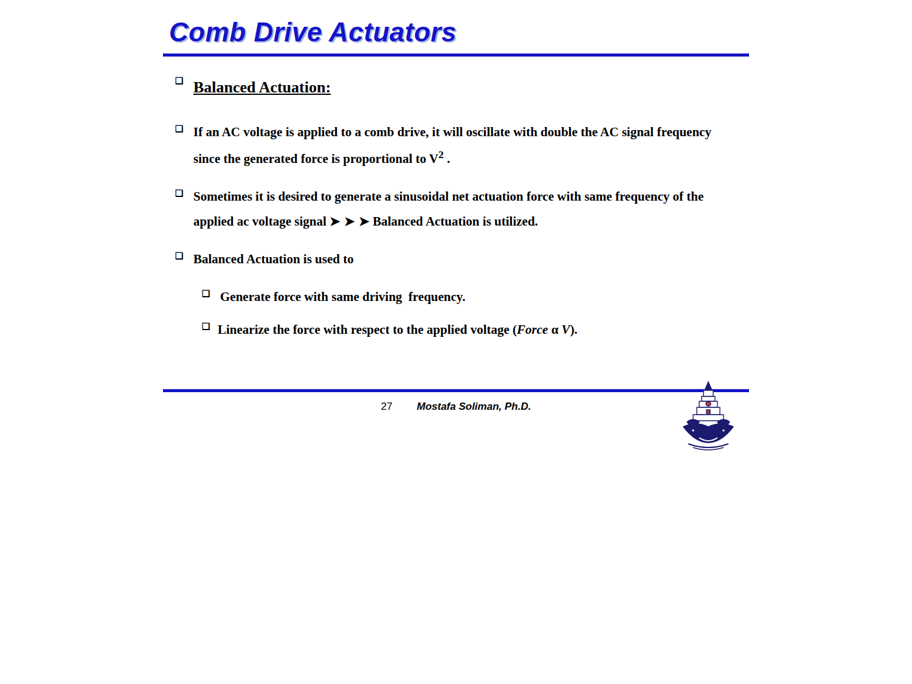Comb Drive Actuators
Balanced Actuation:
If an AC voltage is applied to a comb drive, it will oscillate with double the AC signal frequency since the generated force is proportional to V2 .
Sometimes it is desired to generate a sinusoidal net actuation force with same frequency of the applied ac voltage signal ➤ ➤ ➤ Balanced Actuation is utilized.
Balanced Actuation is used to
Generate force with same driving frequency.
Linearize the force with respect to the applied voltage (Force α V).
27 Mostafa Soliman, Ph.D.